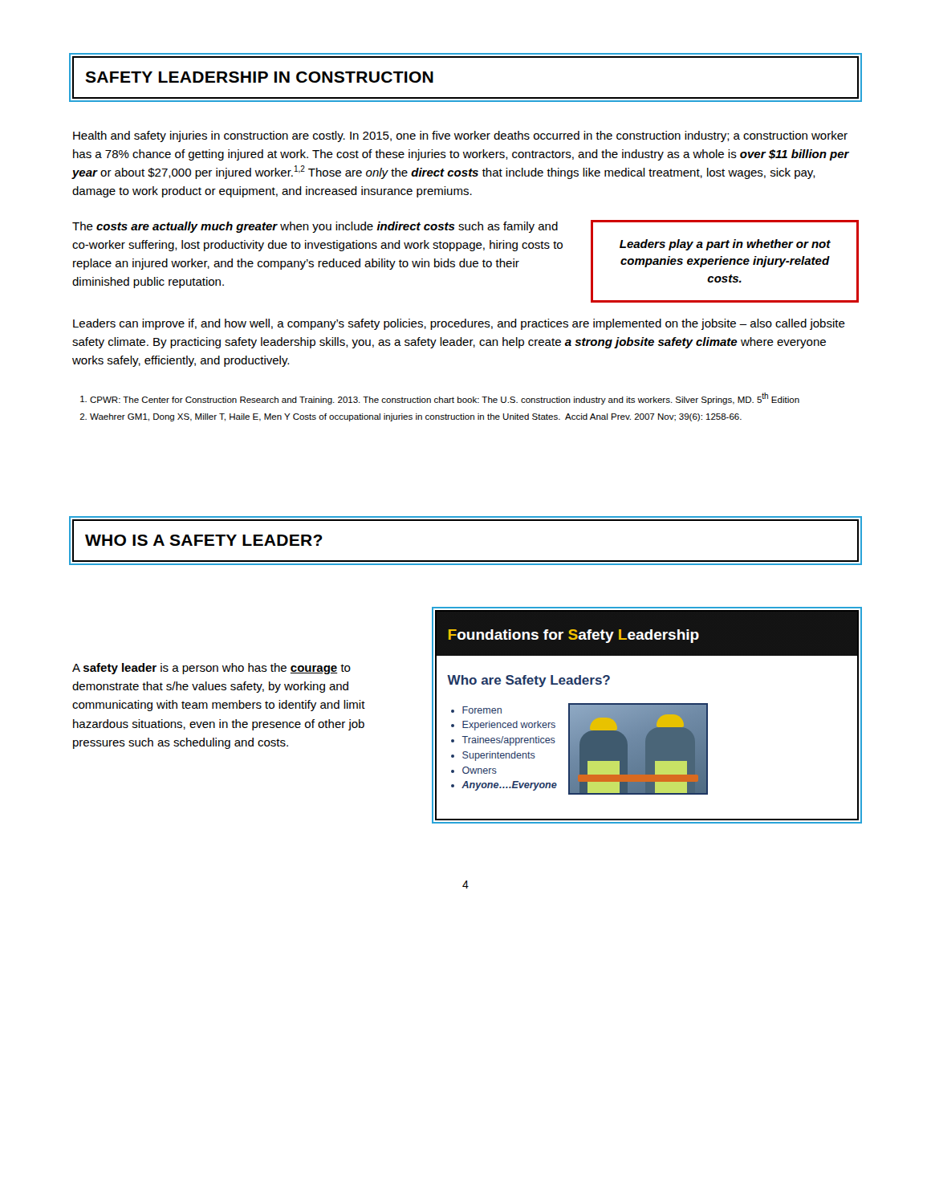SAFETY LEADERSHIP IN CONSTRUCTION
Health and safety injuries in construction are costly. In 2015, one in five worker deaths occurred in the construction industry; a construction worker has a 78% chance of getting injured at work. The cost of these injuries to workers, contractors, and the industry as a whole is over $11 billion per year or about $27,000 per injured worker.1,2 Those are only the direct costs that include things like medical treatment, lost wages, sick pay, damage to work product or equipment, and increased insurance premiums.
Leaders play a part in whether or not companies experience injury-related costs.
The costs are actually much greater when you include indirect costs such as family and co-worker suffering, lost productivity due to investigations and work stoppage, hiring costs to replace an injured worker, and the company’s reduced ability to win bids due to their diminished public reputation.
Leaders can improve if, and how well, a company’s safety policies, procedures, and practices are implemented on the jobsite – also called jobsite safety climate. By practicing safety leadership skills, you, as a safety leader, can help create a strong jobsite safety climate where everyone works safely, efficiently, and productively.
CPWR: The Center for Construction Research and Training. 2013. The construction chart book: The U.S. construction industry and its workers. Silver Springs, MD. 5th Edition
Waehrer GM1, Dong XS, Miller T, Haile E, Men Y Costs of occupational injuries in construction in the United States. Accid Anal Prev. 2007 Nov; 39(6): 1258-66.
WHO IS A SAFETY LEADER?
A safety leader is a person who has the courage to demonstrate that s/he values safety, by working and communicating with team members to identify and limit hazardous situations, even in the presence of other job pressures such as scheduling and costs.
Foundations for Safety Leadership
Who are Safety Leaders?
Foremen
Experienced workers
Trainees/apprentices
Superintendents
Owners
Anyone….Everyone
4